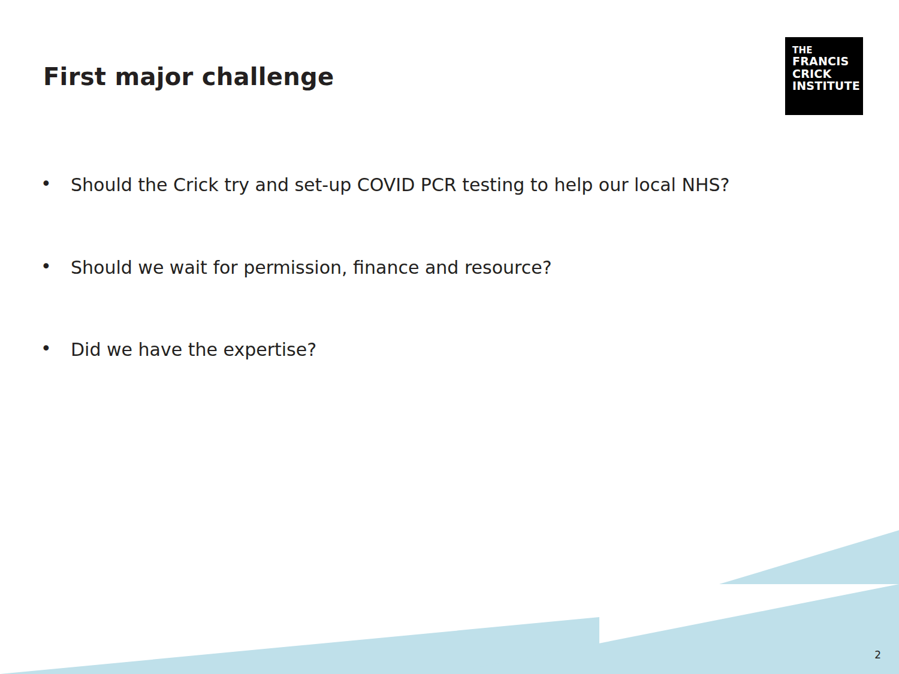THE FRANCIS CRICK INSTITUTE
First major challenge
Should the Crick try and set-up COVID PCR testing to help our local NHS?
Should we wait for permission, finance and resource?
Did we have the expertise?
2